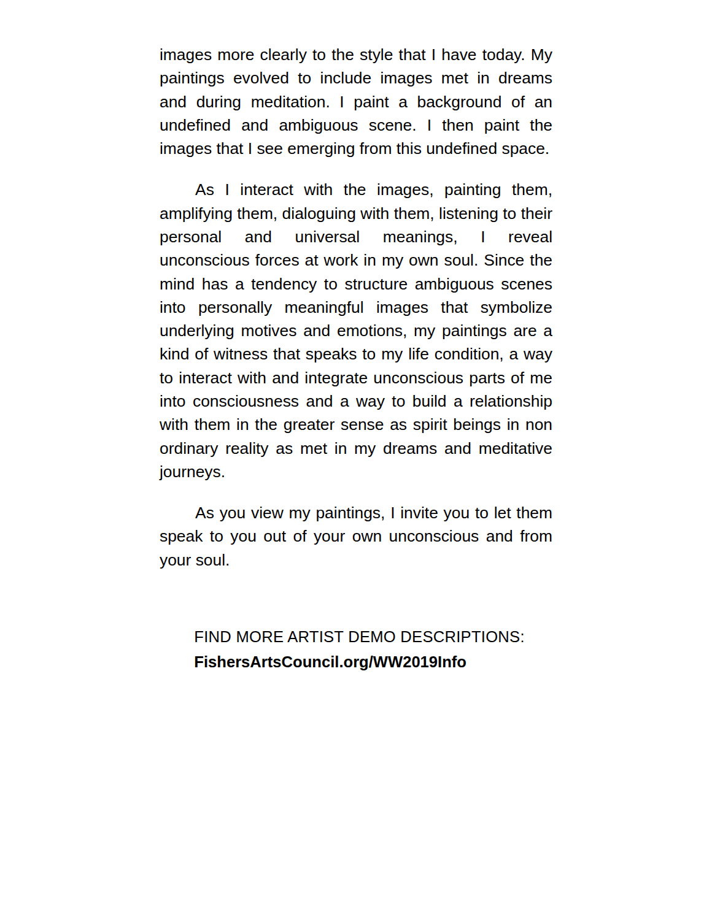images more clearly to the style that I have today. My paintings evolved to include images met in dreams and during meditation. I paint a background of an undefined and ambiguous scene. I then paint the images that I see emerging from this undefined space.
As I interact with the images, painting them, amplifying them, dialoguing with them, listening to their personal and universal meanings, I reveal unconscious forces at work in my own soul. Since the mind has a tendency to structure ambiguous scenes into personally meaningful images that symbolize underlying motives and emotions, my paintings are a kind of witness that speaks to my life condition, a way to interact with and integrate unconscious parts of me into consciousness and a way to build a relationship with them in the greater sense as spirit beings in non ordinary reality as met in my dreams and meditative journeys.
As you view my paintings, I invite you to let them speak to you out of your own unconscious and from your soul.
FIND MORE ARTIST DEMO DESCRIPTIONS:
FishersArtsCouncil.org/WW2019Info